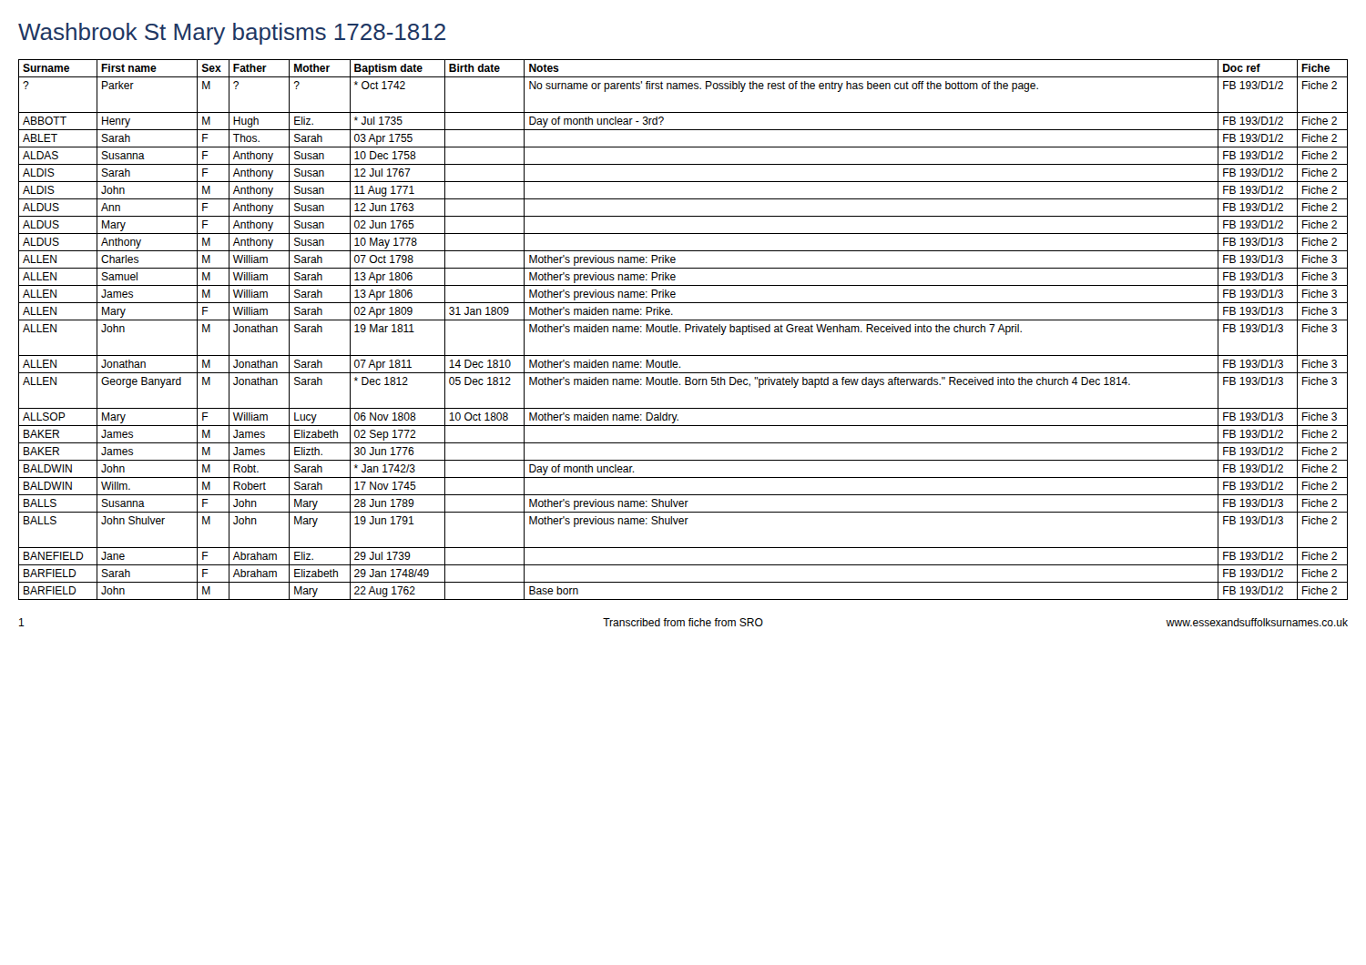Washbrook St Mary baptisms 1728-1812
| Surname | First name | Sex | Father | Mother | Baptism date | Birth date | Notes | Doc ref | Fiche |
| --- | --- | --- | --- | --- | --- | --- | --- | --- | --- |
| ? | Parker | M | ? | ? | * Oct 1742 | | No surname or parents' first names. Possibly the rest of the entry has been cut off the bottom of the page. | FB 193/D1/2 | Fiche 2 |
| ABBOTT | Henry | M | Hugh | Eliz. | * Jul 1735 | | Day of month unclear - 3rd? | FB 193/D1/2 | Fiche 2 |
| ABLET | Sarah | F | Thos. | Sarah | 03 Apr 1755 | | | FB 193/D1/2 | Fiche 2 |
| ALDAS | Susanna | F | Anthony | Susan | 10 Dec 1758 | | | FB 193/D1/2 | Fiche 2 |
| ALDIS | Sarah | F | Anthony | Susan | 12 Jul 1767 | | | FB 193/D1/2 | Fiche 2 |
| ALDIS | John | M | Anthony | Susan | 11 Aug 1771 | | | FB 193/D1/2 | Fiche 2 |
| ALDUS | Ann | F | Anthony | Susan | 12 Jun 1763 | | | FB 193/D1/2 | Fiche 2 |
| ALDUS | Mary | F | Anthony | Susan | 02 Jun 1765 | | | FB 193/D1/2 | Fiche 2 |
| ALDUS | Anthony | M | Anthony | Susan | 10 May 1778 | | | FB 193/D1/3 | Fiche 2 |
| ALLEN | Charles | M | William | Sarah | 07 Oct 1798 | | Mother's previous name: Prike | FB 193/D1/3 | Fiche 3 |
| ALLEN | Samuel | M | William | Sarah | 13 Apr 1806 | | Mother's previous name: Prike | FB 193/D1/3 | Fiche 3 |
| ALLEN | James | M | William | Sarah | 13 Apr 1806 | | Mother's previous name: Prike | FB 193/D1/3 | Fiche 3 |
| ALLEN | Mary | F | William | Sarah | 02 Apr 1809 | 31 Jan 1809 | Mother's maiden name: Prike. | FB 193/D1/3 | Fiche 3 |
| ALLEN | John | M | Jonathan | Sarah | 19 Mar 1811 | | Mother's maiden name: Moutle. Privately baptised at Great Wenham. Received into the church 7 April. | FB 193/D1/3 | Fiche 3 |
| ALLEN | Jonathan | M | Jonathan | Sarah | 07 Apr 1811 | 14 Dec 1810 | Mother's maiden name: Moutle. | FB 193/D1/3 | Fiche 3 |
| ALLEN | George Banyard | M | Jonathan | Sarah | * Dec 1812 | 05 Dec 1812 | Mother's maiden name: Moutle. Born 5th Dec, "privately baptd a few days afterwards." Received into the church 4 Dec 1814. | FB 193/D1/3 | Fiche 3 |
| ALLSOP | Mary | F | William | Lucy | 06 Nov 1808 | 10 Oct 1808 | Mother's maiden name: Daldry. | FB 193/D1/3 | Fiche 3 |
| BAKER | James | M | James | Elizabeth | 02 Sep 1772 | | | FB 193/D1/2 | Fiche 2 |
| BAKER | James | M | James | Elizth. | 30 Jun 1776 | | | FB 193/D1/2 | Fiche 2 |
| BALDWIN | John | M | Robt. | Sarah | * Jan 1742/3 | | Day of month unclear. | FB 193/D1/2 | Fiche 2 |
| BALDWIN | Willm. | M | Robert | Sarah | 17 Nov 1745 | | | FB 193/D1/2 | Fiche 2 |
| BALLS | Susanna | F | John | Mary | 28 Jun 1789 | | Mother's previous name: Shulver | FB 193/D1/3 | Fiche 2 |
| BALLS | John Shulver | M | John | Mary | 19 Jun 1791 | | Mother's previous name: Shulver | FB 193/D1/3 | Fiche 2 |
| BANEFIELD | Jane | F | Abraham | Eliz. | 29 Jul 1739 | | | FB 193/D1/2 | Fiche 2 |
| BARFIELD | Sarah | F | Abraham | Elizabeth | 29 Jan 1748/49 | | | FB 193/D1/2 | Fiche 2 |
| BARFIELD | John | M | | Mary | 22 Aug 1762 | | Base born | FB 193/D1/2 | Fiche 2 |
1
Transcribed from fiche from SRO
www.essexandsuffolksurnames.co.uk